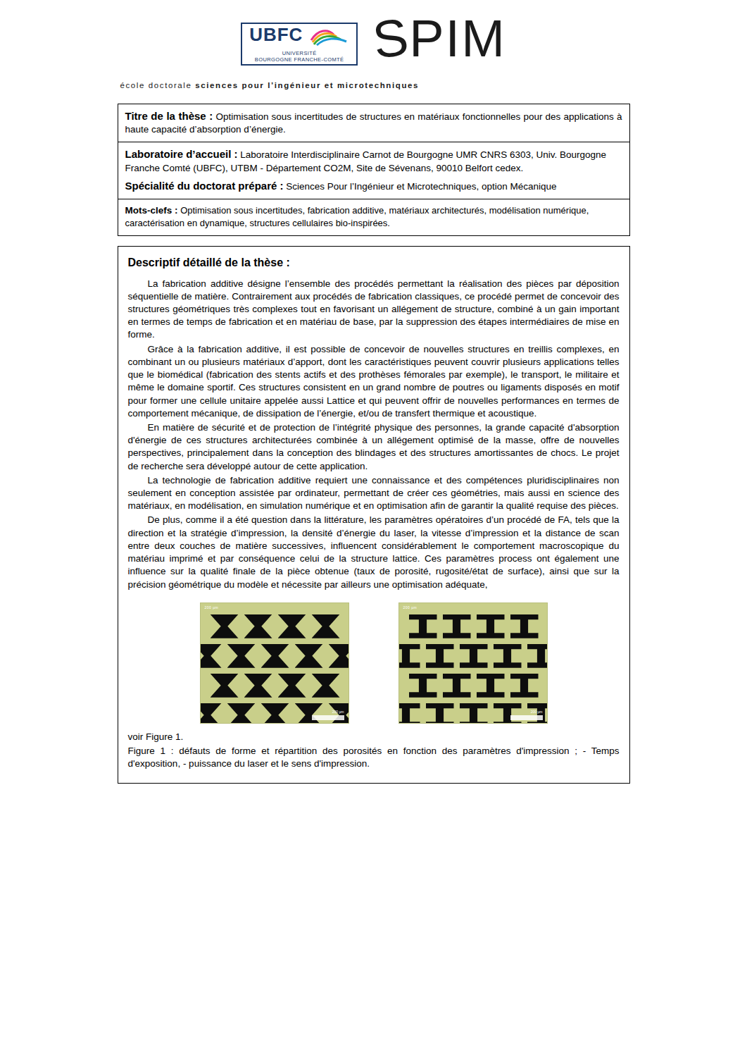UBFC
UNIVERSITÉ
BOURGOGNE FRANCHE-COMTÉ
SPIM
école doctorale sciences pour l’ingénieur et microtechniques
Titre de la thèse : Optimisation sous incertitudes de structures en matériaux fonctionnelles pour des applications à haute capacité d’absorption d’énergie.
Laboratoire d’accueil : Laboratoire Interdisciplinaire Carnot de Bourgogne UMR CNRS 6303, Univ. Bourgogne Franche Comté (UBFC), UTBM - Département CO2M, Site de Sévenans, 90010 Belfort cedex.
Spécialité du doctorat préparé : Sciences Pour l’Ingénieur et Microtechniques, option Mécanique
Mots-clefs : Optimisation sous incertitudes, fabrication additive, matériaux architecturés, modélisation numérique, caractérisation en dynamique, structures cellulaires bio-inspirées.
Descriptif détaillé de la thèse :
La fabrication additive désigne l’ensemble des procédés permettant la réalisation des pièces par déposition séquentielle de matière. Contrairement aux procédés de fabrication classiques, ce procédé permet de concevoir des structures géométriques très complexes tout en favorisant un allégement de structure, combiné à un gain important en termes de temps de fabrication et en matériau de base, par la suppression des étapes intermédiaires de mise en forme.
Grâce à la fabrication additive, il est possible de concevoir de nouvelles structures en treillis complexes, en combinant un ou plusieurs matériaux d’apport, dont les caractéristiques peuvent couvrir plusieurs applications telles que le biomédical (fabrication des stents actifs et des prothèses fémorales par exemple), le transport, le militaire et même le domaine sportif. Ces structures consistent en un grand nombre de poutres ou ligaments disposés en motif pour former une cellule unitaire appelée aussi Lattice et qui peuvent offrir de nouvelles performances en termes de comportement mécanique, de dissipation de l’énergie, et/ou de transfert thermique et acoustique.
En matière de sécurité et de protection de l’intégrité physique des personnes, la grande capacité d'absorption d'énergie de ces structures architecturées combinée à un allégement optimisé de la masse, offre de nouvelles perspectives, principalement dans la conception des blindages et des structures amortissantes de chocs. Le projet de recherche sera développé autour de cette application.
La technologie de fabrication additive requiert une connaissance et des compétences pluridisciplinaires non seulement en conception assistée par ordinateur, permettant de créer ces géométries, mais aussi en science des matériaux, en modélisation, en simulation numérique et en optimisation afin de garantir la qualité requise des pièces.
De plus, comme il a été question dans la littérature, les paramètres opératoires d’un procédé de FA, tels que la direction et la stratégie d’impression, la densité d’énergie du laser, la vitesse d’impression et la distance de scan entre deux couches de matière successives, influencent considérablement le comportement macroscopique du matériau imprimé et par conséquence celui de la structure lattice. Ces paramètres process ont également une influence sur la qualité finale de la pièce obtenue (taux de porosité, rugosité/état de surface), ainsi que sur la précision géométrique du modèle et nécessite par ailleurs une optimisation adéquate,
200 µm
200 µm
200 µm
200 µm
voir Figure 1.
Figure 1 : défauts de forme et répartition des porosités en fonction des paramètres d'impression ; - Temps d'exposition, - puissance du laser et le sens d'impression.